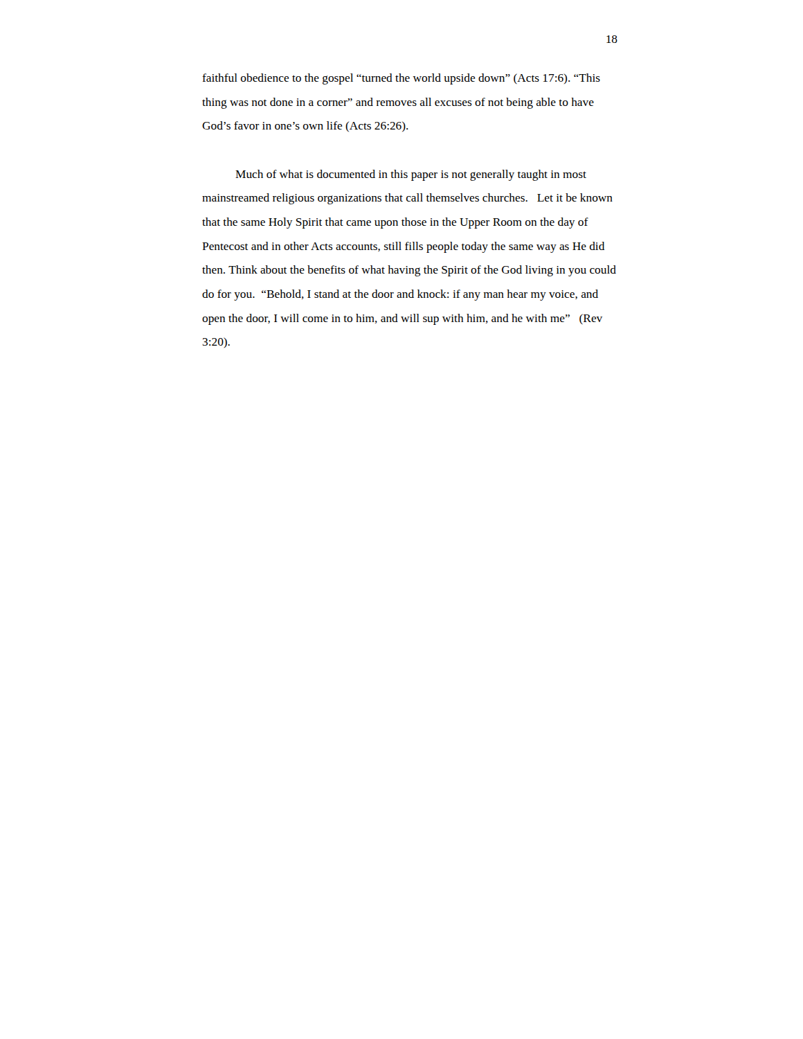18
faithful obedience to the gospel “turned the world upside down” (Acts 17:6). “This thing was not done in a corner” and removes all excuses of not being able to have God’s favor in one’s own life (Acts 26:26).
Much of what is documented in this paper is not generally taught in most mainstreamed religious organizations that call themselves churches. Let it be known that the same Holy Spirit that came upon those in the Upper Room on the day of Pentecost and in other Acts accounts, still fills people today the same way as He did then. Think about the benefits of what having the Spirit of the God living in you could do for you. “Behold, I stand at the door and knock: if any man hear my voice, and open the door, I will come in to him, and will sup with him, and he with me” (Rev 3:20).